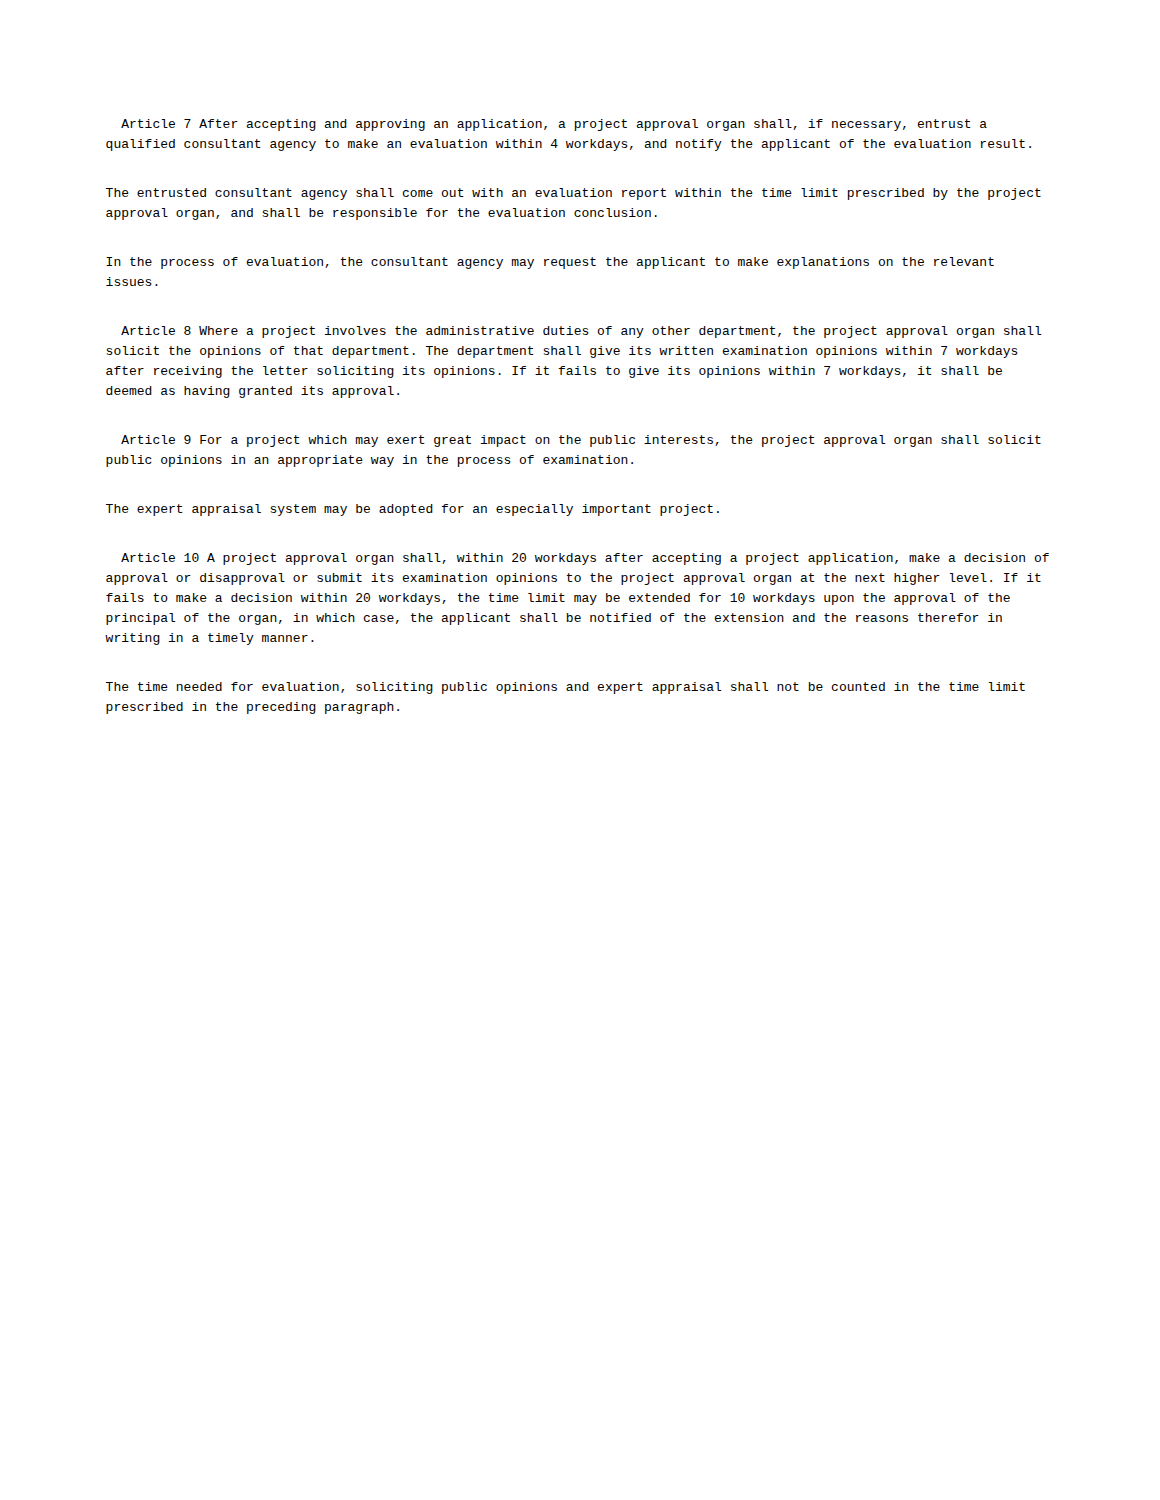Article 7 After accepting and approving an application, a project approval organ shall, if necessary, entrust a qualified consultant agency to make an evaluation within 4 workdays, and notify the applicant of the evaluation result.
The entrusted consultant agency shall come out with an evaluation report within the time limit prescribed by the project approval organ, and shall be responsible for the evaluation conclusion.
In the process of evaluation, the consultant agency may request the applicant to make explanations on the relevant issues.
Article 8 Where a project involves the administrative duties of any other department, the project approval organ shall solicit the opinions of that department. The department shall give its written examination opinions within 7 workdays after receiving the letter soliciting its opinions. If it fails to give its opinions within 7 workdays, it shall be deemed as having granted its approval.
Article 9 For a project which may exert great impact on the public interests, the project approval organ shall solicit public opinions in an appropriate way in the process of examination.
The expert appraisal system may be adopted for an especially important project.
Article 10 A project approval organ shall, within 20 workdays after accepting a project application, make a decision of approval or disapproval or submit its examination opinions to the project approval organ at the next higher level. If it fails to make a decision within 20 workdays, the time limit may be extended for 10 workdays upon the approval of the principal of the organ, in which case, the applicant shall be notified of the extension and the reasons therefor in writing in a timely manner.
The time needed for evaluation, soliciting public opinions and expert appraisal shall not be counted in the time limit prescribed in the preceding paragraph.